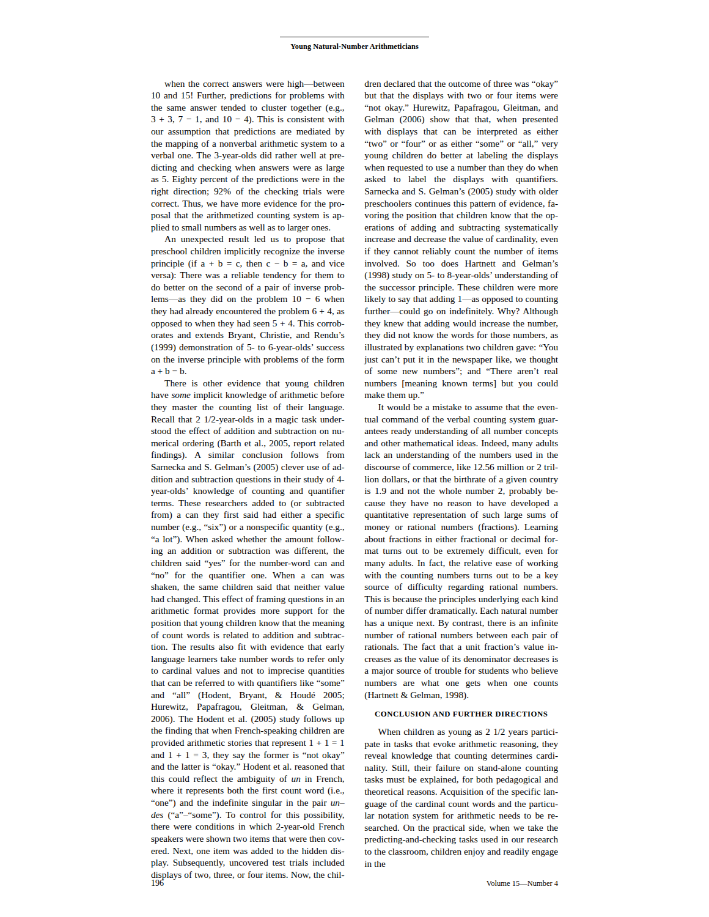Young Natural-Number Arithmeticians
when the correct answers were high—between 10 and 15! Further, predictions for problems with the same answer tended to cluster together (e.g., 3 + 3, 7 − 1, and 10 − 4). This is consistent with our assumption that predictions are mediated by the mapping of a nonverbal arithmetic system to a verbal one. The 3-year-olds did rather well at predicting and checking when answers were as large as 5. Eighty percent of the predictions were in the right direction; 92% of the checking trials were correct. Thus, we have more evidence for the proposal that the arithmetized counting system is applied to small numbers as well as to larger ones.
An unexpected result led us to propose that preschool children implicitly recognize the inverse principle (if a + b = c, then c − b = a, and vice versa): There was a reliable tendency for them to do better on the second of a pair of inverse problems—as they did on the problem 10 − 6 when they had already encountered the problem 6 + 4, as opposed to when they had seen 5 + 4. This corroborates and extends Bryant, Christie, and Rendu’s (1999) demonstration of 5- to 6-year-olds’ success on the inverse principle with problems of the form a + b − b.
There is other evidence that young children have some implicit knowledge of arithmetic before they master the counting list of their language. Recall that 2 1/2-year-olds in a magic task understood the effect of addition and subtraction on numerical ordering (Barth et al., 2005, report related findings). A similar conclusion follows from Sarnecka and S. Gelman’s (2005) clever use of addition and subtraction questions in their study of 4-year-olds’ knowledge of counting and quantifier terms. These researchers added to (or subtracted from) a can they first said had either a specific number (e.g., “six”) or a nonspecific quantity (e.g., “a lot”). When asked whether the amount following an addition or subtraction was different, the children said “yes” for the number-word can and “no” for the quantifier one. When a can was shaken, the same children said that neither value had changed. This effect of framing questions in an arithmetic format provides more support for the position that young children know that the meaning of count words is related to addition and subtraction. The results also fit with evidence that early language learners take number words to refer only to cardinal values and not to imprecise quantities that can be referred to with quantifiers like “some” and “all” (Hodent, Bryant, & Houdé 2005; Hurewitz, Papafragou, Gleitman, & Gelman, 2006). The Hodent et al. (2005) study follows up the finding that when French-speaking children are provided arithmetic stories that represent 1 + 1 = 1 and 1 + 1 = 3, they say the former is “not okay” and the latter is “okay.” Hodent et al. reasoned that this could reflect the ambiguity of un in French, where it represents both the first count word (i.e., “one”) and the indefinite singular in the pair un–des (“a”–“some”). To control for this possibility, there were conditions in which 2-year-old French speakers were shown two items that were then covered. Next, one item was added to the hidden display. Subsequently, uncovered test trials included displays of two, three, or four items. Now, the children declared that the outcome of three was “okay” but that the displays with two or four items were “not okay.” Hurewitz, Papafragou, Gleitman, and Gelman (2006) show that that, when presented with displays that can be interpreted as either “two” or “four” or as either “some” or “all,” very young children do better at labeling the displays when requested to use a number than they do when asked to label the displays with quantifiers. Sarnecka and S. Gelman’s (2005) study with older preschoolers continues this pattern of evidence, favoring the position that children know that the operations of adding and subtracting systematically increase and decrease the value of cardinality, even if they cannot reliably count the number of items involved. So too does Hartnett and Gelman’s (1998) study on 5- to 8-year-olds’ understanding of the successor principle. These children were more likely to say that adding 1—as opposed to counting further—could go on indefinitely. Why? Although they knew that adding would increase the number, they did not know the words for those numbers, as illustrated by explanations two children gave: “You just can’t put it in the newspaper like, we thought of some new numbers”; and “There aren’t real numbers [meaning known terms] but you could make them up.”
It would be a mistake to assume that the eventual command of the verbal counting system guarantees ready understanding of all number concepts and other mathematical ideas. Indeed, many adults lack an understanding of the numbers used in the discourse of commerce, like 12.56 million or 2 trillion dollars, or that the birthrate of a given country is 1.9 and not the whole number 2, probably because they have no reason to have developed a quantitative representation of such large sums of money or rational numbers (fractions). Learning about fractions in either fractional or decimal format turns out to be extremely difficult, even for many adults. In fact, the relative ease of working with the counting numbers turns out to be a key source of difficulty regarding rational numbers. This is because the principles underlying each kind of number differ dramatically. Each natural number has a unique next. By contrast, there is an infinite number of rational numbers between each pair of rationals. The fact that a unit fraction’s value increases as the value of its denominator decreases is a major source of trouble for students who believe numbers are what one gets when one counts (Hartnett & Gelman, 1998).
CONCLUSION AND FURTHER DIRECTIONS
When children as young as 2 1/2 years participate in tasks that evoke arithmetic reasoning, they reveal knowledge that counting determines cardinality. Still, their failure on stand-alone counting tasks must be explained, for both pedagogical and theoretical reasons. Acquisition of the specific language of the cardinal count words and the particular notation system for arithmetic needs to be researched. On the practical side, when we take the predicting-and-checking tasks used in our research to the classroom, children enjoy and readily engage in the
196 Volume 15—Number 4